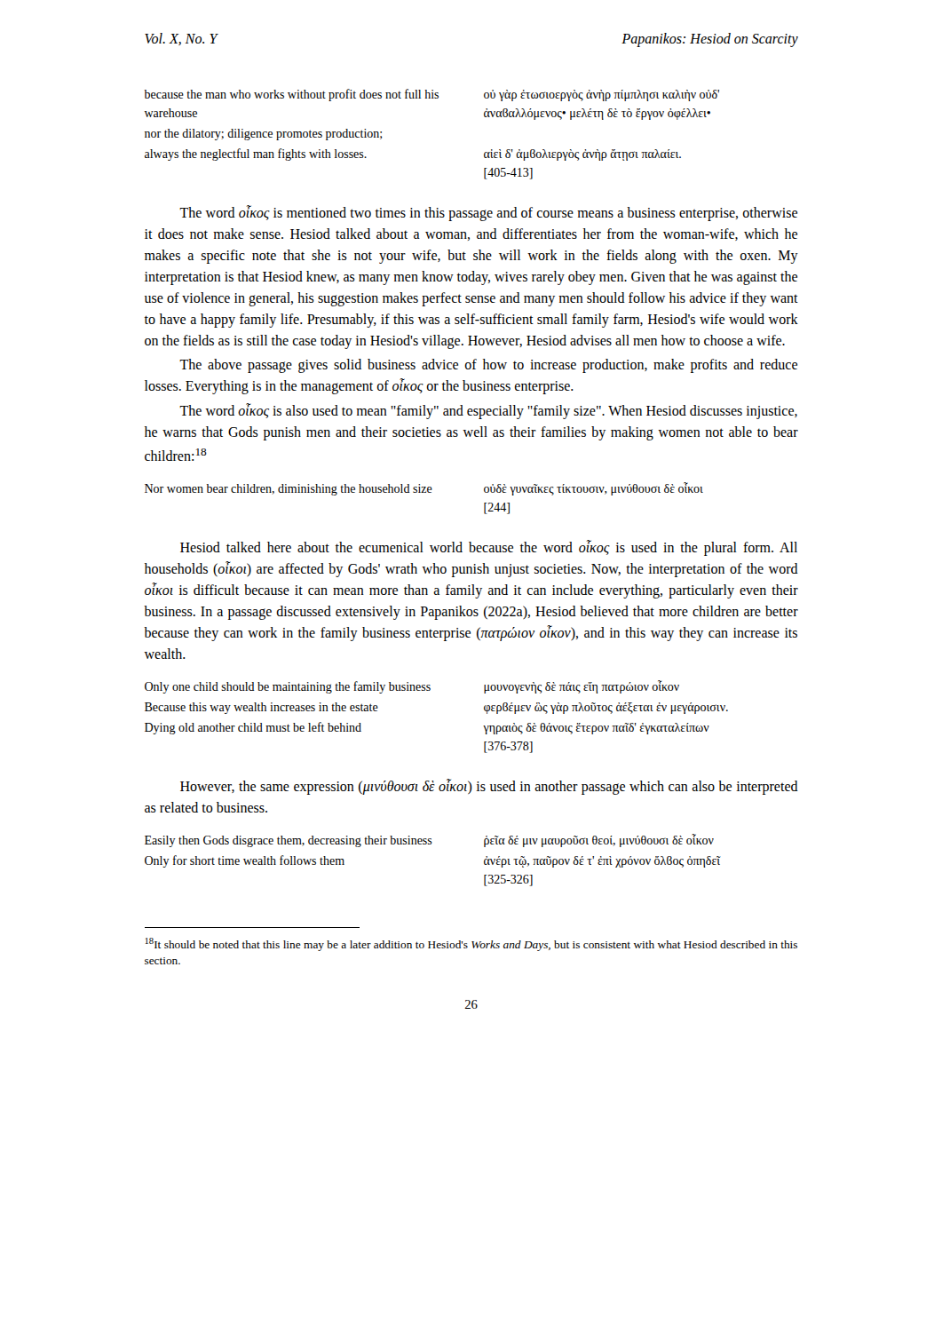Vol. X, No. Y Papanikos: Hesiod on Scarcity
because the man who works without profit does not full his warehouse
οὐ γὰρ ἐτωσιοεργὸς ἀνὴρ πίμπλησι καλιὴν οὐδ' ἀναϐαλλόμενος• μελέτη δὲ τὸ ἔργον ὀφέλλει•
nor the dilatory; diligence promotes production;
always the neglectful man fights with losses.
αἰεὶ δ' ἀμϐολιεργὸς ἀνὴρ ἄτῃσι παλαίει.
[405-413]
The word οἶκος is mentioned two times in this passage and of course means a business enterprise, otherwise it does not make sense. Hesiod talked about a woman, and differentiates her from the woman-wife, which he makes a specific note that she is not your wife, but she will work in the fields along with the oxen. My interpretation is that Hesiod knew, as many men know today, wives rarely obey men. Given that he was against the use of violence in general, his suggestion makes perfect sense and many men should follow his advice if they want to have a happy family life. Presumably, if this was a self-sufficient small family farm, Hesiod's wife would work on the fields as is still the case today in Hesiod's village. However, Hesiod advises all men how to choose a wife.
The above passage gives solid business advice of how to increase production, make profits and reduce losses. Everything is in the management of οἶκος or the business enterprise.
The word οἶκος is also used to mean "family" and especially "family size". When Hesiod discusses injustice, he warns that Gods punish men and their societies as well as their families by making women not able to bear children:18
Nor women bear children, diminishing the household size
οὐδὲ γυναῖκες τίκτουσιν, μινύθουσι δὲ οἶκοι
[244]
Hesiod talked here about the ecumenical world because the word οἶκος is used in the plural form. All households (οἶκοι) are affected by Gods' wrath who punish unjust societies. Now, the interpretation of the word οἶκοι is difficult because it can mean more than a family and it can include everything, particularly even their business. In a passage discussed extensively in Papanikos (2022a), Hesiod believed that more children are better because they can work in the family business enterprise (πατρώιον οἶκον), and in this way they can increase its wealth.
Only one child should be maintaining the family business
μουνογενὴς δὲ πάις εἴη πατρώιον οἶκον
Because this way wealth increases in the estate
φερϐέμεν ὣς γὰρ πλοῦτος ἀέξεται ἐν μεγάροισιν.
Dying old another child must be left behind
γηραιὸς δὲ θάνοις ἕτερον παῖδ' ἐγκαταλείπων
[376-378]
However, the same expression (μινύθουσι δὲ οἶκοι) is used in another passage which can also be interpreted as related to business.
Easily then Gods disgrace them, decreasing their business
ῥεῖα δέ μιν μαυροῦσι θεοί, μινύθουσι δὲ οἶκον
Only for short time wealth follows them
ἀνέρι τῷ, παῦρον δέ τ' ἐπὶ χρόνον ὄλϐος ὀπηδεῖ
[325-326]
18It should be noted that this line may be a later addition to Hesiod's Works and Days, but is consistent with what Hesiod described in this section.
26